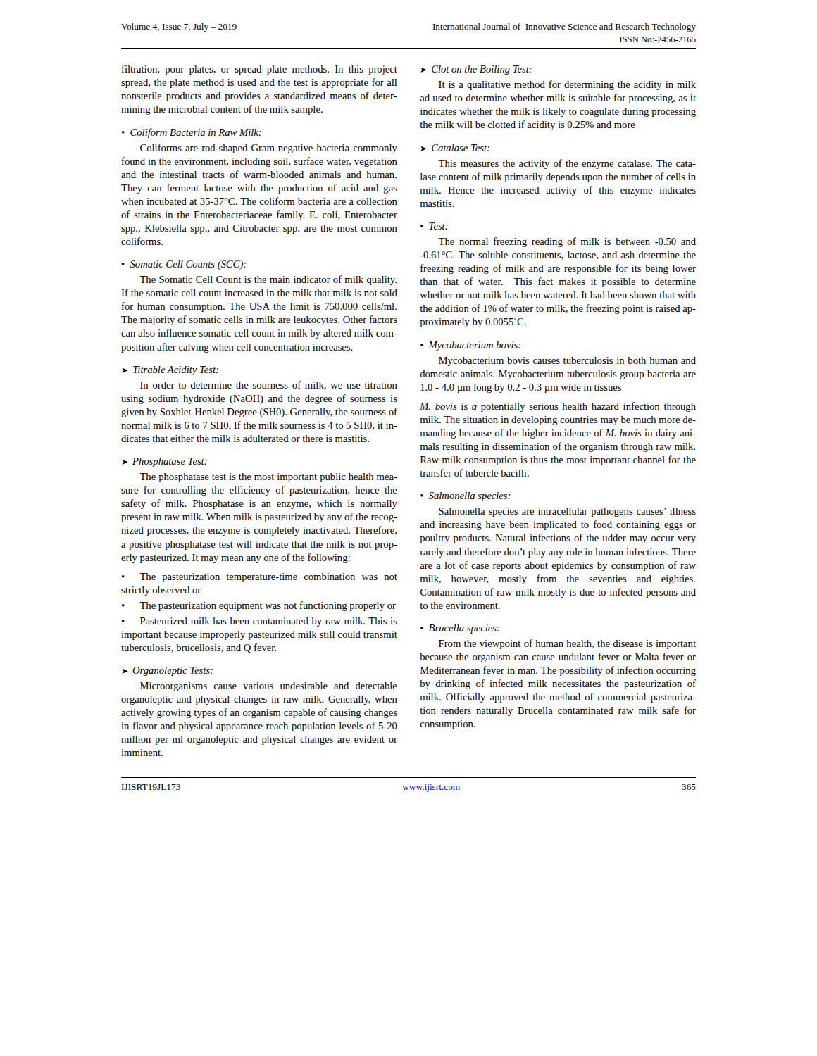Volume 4, Issue 7, July – 2019
International Journal of Innovative Science and Research Technology
ISSN No:-2456-2165
filtration, pour plates, or spread plate methods. In this project spread, the plate method is used and the test is appropriate for all nonsterile products and provides a standardized means of determining the microbial content of the milk sample.
Coliform Bacteria in Raw Milk:
Coliforms are rod-shaped Gram-negative bacteria commonly found in the environment, including soil, surface water, vegetation and the intestinal tracts of warm-blooded animals and human. They can ferment lactose with the production of acid and gas when incubated at 35-37°C. The coliform bacteria are a collection of strains in the Enterobacteriaceae family. E. coli, Enterobacter spp., Klebsiella spp., and Citrobacter spp. are the most common coliforms.
Somatic Cell Counts (SCC):
The Somatic Cell Count is the main indicator of milk quality. If the somatic cell count increased in the milk that milk is not sold for human consumption. The USA the limit is 750.000 cells/ml. The majority of somatic cells in milk are leukocytes. Other factors can also influence somatic cell count in milk by altered milk composition after calving when cell concentration increases.
Titrable Acidity Test:
In order to determine the sourness of milk, we use titration using sodium hydroxide (NaOH) and the degree of sourness is given by Soxhlet-Henkel Degree (SH0). Generally, the sourness of normal milk is 6 to 7 SH0. If the milk sourness is 4 to 5 SH0, it indicates that either the milk is adulterated or there is mastitis.
Phosphatase Test:
The phosphatase test is the most important public health measure for controlling the efficiency of pasteurization, hence the safety of milk. Phosphatase is an enzyme, which is normally present in raw milk. When milk is pasteurized by any of the recognized processes, the enzyme is completely inactivated. Therefore, a positive phosphatase test will indicate that the milk is not properly pasteurized. It may mean any one of the following:
The pasteurization temperature-time combination was not strictly observed or
The pasteurization equipment was not functioning properly or
Pasteurized milk has been contaminated by raw milk. This is important because improperly pasteurized milk still could transmit tuberculosis, brucellosis, and Q fever.
Organoleptic Tests:
Microorganisms cause various undesirable and detectable organoleptic and physical changes in raw milk. Generally, when actively growing types of an organism capable of causing changes in flavor and physical appearance reach population levels of 5-20 million per ml organoleptic and physical changes are evident or imminent.
Clot on the Boiling Test:
It is a qualitative method for determining the acidity in milk ad used to determine whether milk is suitable for processing, as it indicates whether the milk is likely to coagulate during processing the milk will be clotted if acidity is 0.25% and more
Catalase Test:
This measures the activity of the enzyme catalase. The catalase content of milk primarily depends upon the number of cells in milk. Hence the increased activity of this enzyme indicates mastitis.
Test:
The normal freezing reading of milk is between -0.50 and -0.61°C. The soluble constituents, lactose, and ash determine the freezing reading of milk and are responsible for its being lower than that of water. This fact makes it possible to determine whether or not milk has been watered. It had been shown that with the addition of 1% of water to milk, the freezing point is raised approximately by 0.0055˚C.
Mycobacterium bovis:
Mycobacterium bovis causes tuberculosis in both human and domestic animals. Mycobacterium tuberculosis group bacteria are 1.0 - 4.0 µm long by 0.2 - 0.3 µm wide in tissues
M. bovis is a potentially serious health hazard infection through milk. The situation in developing countries may be much more demanding because of the higher incidence of M. bovis in dairy animals resulting in dissemination of the organism through raw milk. Raw milk consumption is thus the most important channel for the transfer of tubercle bacilli.
Salmonella species:
Salmonella species are intracellular pathogens causes’ illness and increasing have been implicated to food containing eggs or poultry products. Natural infections of the udder may occur very rarely and therefore don’t play any role in human infections. There are a lot of case reports about epidemics by consumption of raw milk, however, mostly from the seventies and eighties. Contamination of raw milk mostly is due to infected persons and to the environment.
Brucella species:
From the viewpoint of human health, the disease is important because the organism can cause undulant fever or Malta fever or Mediterranean fever in man. The possibility of infection occurring by drinking of infected milk necessitates the pasteurization of milk. Officially approved the method of commercial pasteurization renders naturally Brucella contaminated raw milk safe for consumption.
IJISRT19JL173
www.ijisrt.com
365